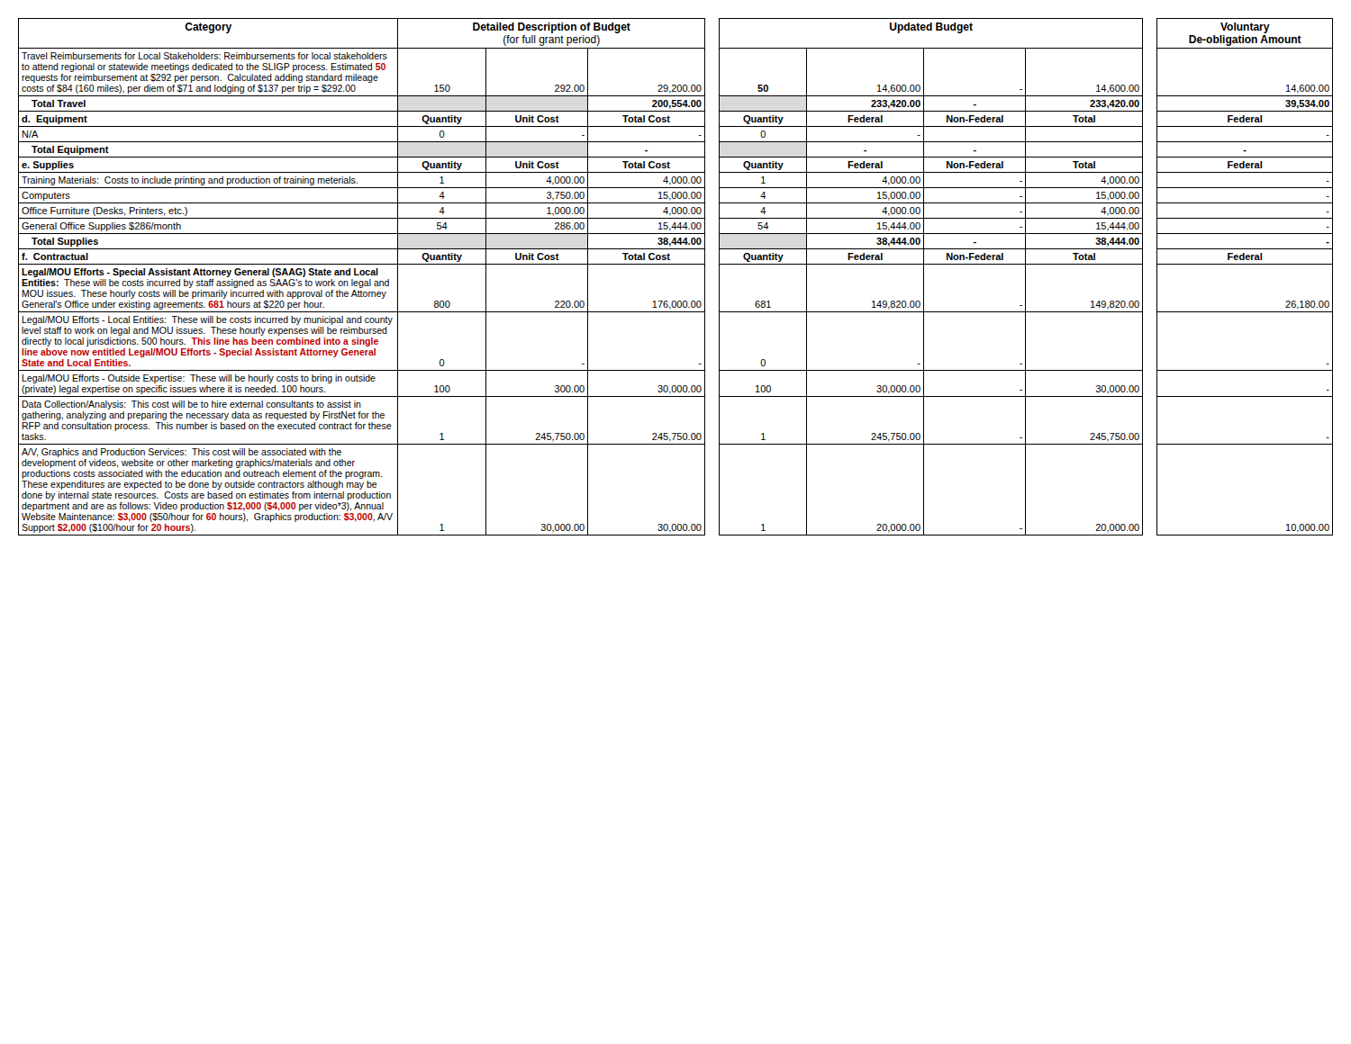| Category | Detailed Description of Budget (for full grant period) | | Updated Budget | | Voluntary De-obligation Amount |
| Travel Reimbursements for Local Stakeholders: Reimbursements for local stakeholders to attend regional or statewide meetings dedicated to the SLIGP process. Estimated 50 requests for reimbursement at $292 per person. Calculated adding standard mileage costs of $84 (160 miles), per diem of $71 and lodging of $137 per trip = $292.00 | 150 | 292.00 | 29,200.00 | | 50 | 14,600.00 | - | 14,600.00 | | 14,600.00 |
| Total Travel | | | 200,554.00 | | | 233,420.00 | - | 233,420.00 | | 39,534.00 |
| d. Equipment | Quantity | Unit Cost | Total Cost | | Quantity | Federal | Non-Federal | Total | | Federal |
| N/A | 0 | - | - | | 0 | - | | | | - |
| Total Equipment | | | - | | | - | - | | | - |
| e. Supplies | Quantity | Unit Cost | Total Cost | | Quantity | Federal | Non-Federal | Total | | Federal |
| Training Materials: Costs to include printing and production of training meterials. | 1 | 4,000.00 | 4,000.00 | | 1 | 4,000.00 | - | 4,000.00 | | - |
| Computers | 4 | 3,750.00 | 15,000.00 | | 4 | 15,000.00 | - | 15,000.00 | | - |
| Office Furniture (Desks, Printers, etc.) | 4 | 1,000.00 | 4,000.00 | | 4 | 4,000.00 | - | 4,000.00 | | - |
| General Office Supplies $286/month | 54 | 286.00 | 15,444.00 | | 54 | 15,444.00 | - | 15,444.00 | | - |
| Total Supplies | | | 38,444.00 | | | 38,444.00 | - | 38,444.00 | | - |
| f. Contractual | Quantity | Unit Cost | Total Cost | | Quantity | Federal | Non-Federal | Total | | Federal |
| Legal/MOU Efforts - Special Assistant Attorney General (SAAG) State and Local Entities: These will be costs incurred by staff assigned as SAAG's to work on legal and MOU issues. These hourly costs will be primarily incurred with approval of the Attorney General's Office under existing agreements. 681 hours at $220 per hour. | 800 | 220.00 | 176,000.00 | | 681 | 149,820.00 | - | 149,820.00 | | 26,180.00 |
| Legal/MOU Efforts - Local Entities: These will be costs incurred by municipal and county level staff to work on legal and MOU issues. These hourly expenses will be reimbursed directly to local jurisdictions. 500 hours. This line has been combined into a single line above now entitled Legal/MOU Efforts - Special Assistant Attorney General State and Local Entities. | 0 | - | - | | 0 | - | - | | | - |
| Legal/MOU Efforts - Outside Expertise: These will be hourly costs to bring in outside (private) legal expertise on specific issues where it is needed. 100 hours. | 100 | 300.00 | 30,000.00 | | 100 | 30,000.00 | - | 30,000.00 | | - |
| Data Collection/Analysis: This cost will be to hire external consultants to assist in gathering, analyzing and preparing the necessary data as requested by FirstNet for the RFP and consultation process. This number is based on the executed contract for these tasks. | 1 | 245,750.00 | 245,750.00 | | 1 | 245,750.00 | - | 245,750.00 | | - |
| A/V, Graphics and Production Services: This cost will be associated with the development of videos, website or other marketing graphics/materials and other productions costs associated with the education and outreach element of the program. These expenditures are expected to be done by outside contractors although may be done by internal state resources. Costs are based on estimates from internal production department and are as follows: Video production $12,000 ( $4,000 per video*3), Annual Website Maintenance: $3,000 ($50/hour for 60 hours), Graphics production: $3,000 , A/V Support $2,000 ($100/hour for 20 hours ). | 1 | 30,000.00 | 30,000.00 | | 1 | 20,000.00 | - | 20,000.00 | | 10,000.00 |